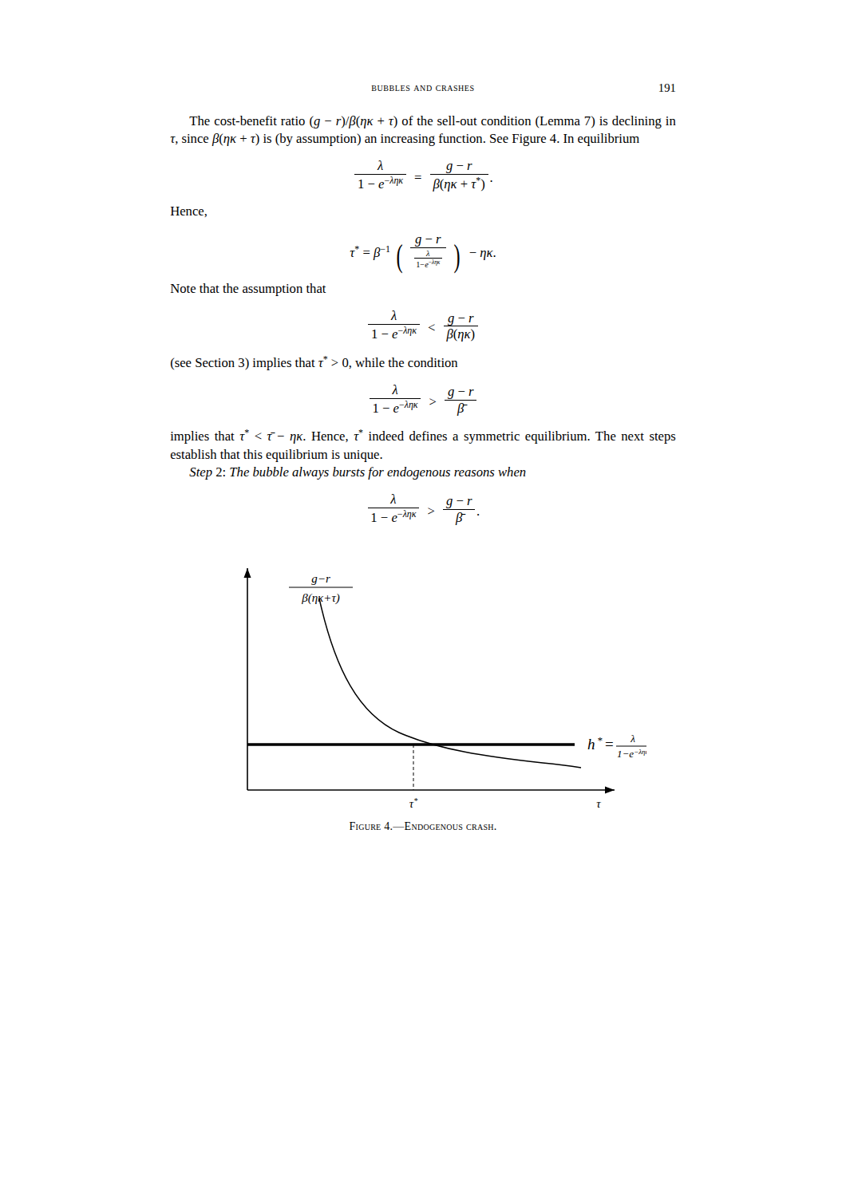bubbles and crashes 191
The cost-benefit ratio (g − r)/β(ηκ + τ) of the sell-out condition (Lemma 7) is declining in τ, since β(ηκ + τ) is (by assumption) an increasing function. See Figure 4. In equilibrium
λ 1 − e−ληκ = g − r β(ηκ + τ*) .
Hence,
τ* = β−1 ( g − r λ 1−e−ληκ ) − ηκ.
Note that the assumption that
λ 1 − e−ληκ < g − r β(ηκ)
(see Section 3) implies that τ* > 0, while the condition
λ 1 − e−ληκ > g − r β̄
implies that τ* < τ̄ − ηκ. Hence, τ* indeed defines a symmetric equilibrium. The next steps establish that this equilibrium is unique.
Step 2: The bubble always bursts for endogenous reasons when
λ 1 − e−ληκ > g − r β̄ .
g−r β(ηκ+τ) h * = λ 1−e−ληκ τ* τ
Figure 4.—Endogenous crash.